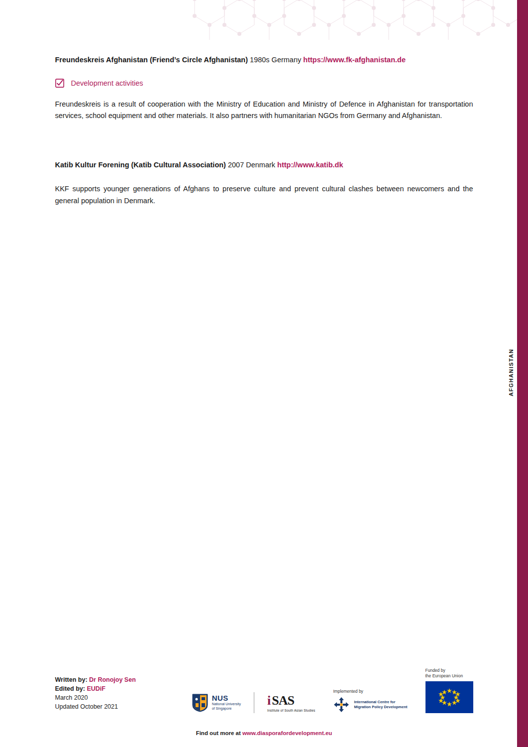AFGHANISTAN
Freundeskreis Afghanistan (Friend’s Circle Afghanistan) 1980s Germany https://www.fk-afghanistan.de
Development activities
Freundeskreis is a result of cooperation with the Ministry of Education and Ministry of Defence in Afghanistan for transportation services, school equipment and other materials. It also partners with humanitarian NGOs from Germany and Afghanistan.
Katib Kultur Forening (Katib Cultural Association) 2007 Denmark http://www.katib.dk
KKF supports younger generations of Afghans to preserve culture and prevent cultural clashes between newcomers and the general population in Denmark.
Written by: Dr Ronojoy Sen
Edited by: EUDiF
March 2020
Updated October 2021
NUS National University
of Singapore
iSAS
Institute of South Asian Studies
Implemented by
International Centre for Migration Policy Development
Funded by
the European Union
Find out more at www.diasporafordevelopment.eu